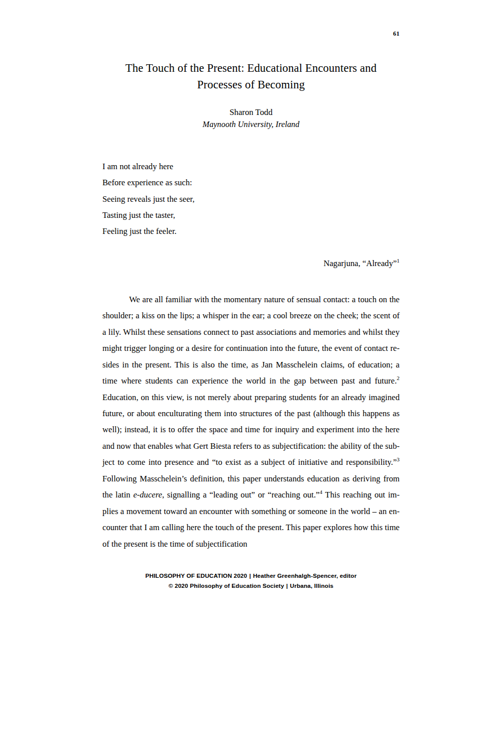61
The Touch of the Present: Educational Encounters and
Processes of Becoming
Sharon Todd
Maynooth University, Ireland
I am not already here
Before experience as such:
Seeing reveals just the seer,
Tasting just the taster,
Feeling just the feeler.
Nagarjuna, “Already”1
We are all familiar with the momentary nature of sensual contact: a touch on the shoulder; a kiss on the lips; a whisper in the ear; a cool breeze on the cheek; the scent of a lily. Whilst these sensations connect to past associations and memories and whilst they might trigger longing or a desire for continuation into the future, the event of contact resides in the present. This is also the time, as Jan Masschelein claims, of education; a time where students can experience the world in the gap between past and future.2 Education, on this view, is not merely about preparing students for an already imagined future, or about enculturating them into structures of the past (although this happens as well); instead, it is to offer the space and time for inquiry and experiment into the here and now that enables what Gert Biesta refers to as subjectification: the ability of the subject to come into presence and “to exist as a subject of initiative and responsibility.”3 Following Masschelein’s definition, this paper understands education as deriving from the latin e-ducere, signalling a “leading out” or “reaching out.”4 This reaching out implies a movement toward an encounter with something or someone in the world – an encounter that I am calling here the touch of the present. This paper explores how this time of the present is the time of subjectification
PHILOSOPHY OF EDUCATION 2020|Heather Greenhalgh-Spencer, editor
© 2020 Philosophy of Education Society|Urbana, Illinois